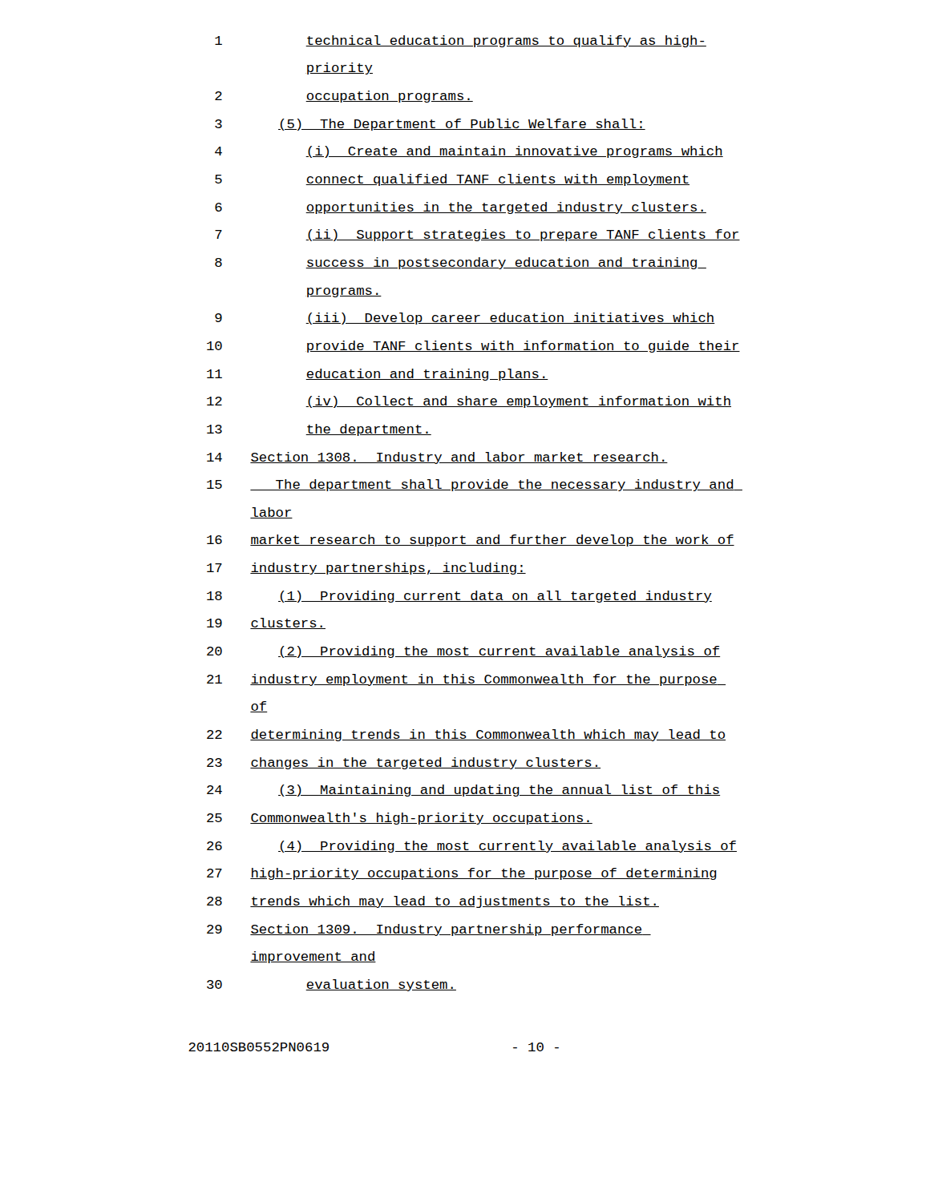technical education programs to qualify as high-priority
occupation programs.
(5) The Department of Public Welfare shall:
(i) Create and maintain innovative programs which
connect qualified TANF clients with employment
opportunities in the targeted industry clusters.
(ii) Support strategies to prepare TANF clients for
success in postsecondary education and training programs.
(iii) Develop career education initiatives which
provide TANF clients with information to guide their
education and training plans.
(iv) Collect and share employment information with
the department.
Section 1308. Industry and labor market research.
The department shall provide the necessary industry and labor
market research to support and further develop the work of
industry partnerships, including:
(1) Providing current data on all targeted industry
clusters.
(2) Providing the most current available analysis of
industry employment in this Commonwealth for the purpose of
determining trends in this Commonwealth which may lead to
changes in the targeted industry clusters.
(3) Maintaining and updating the annual list of this
Commonwealth's high-priority occupations.
(4) Providing the most currently available analysis of
high-priority occupations for the purpose of determining
trends which may lead to adjustments to the list.
Section 1309. Industry partnership performance improvement and
evaluation system.
20110SB0552PN0619 - 10 -